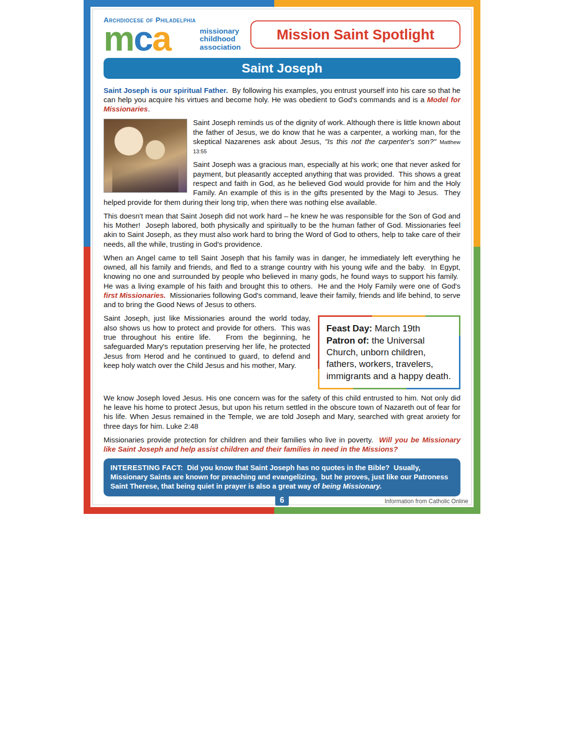Archdiocese of Philadelphia
mca
missionary
childhood
association
Mission Saint Spotlight
Saint Joseph
Saint Joseph is our spiritual Father. By following his examples, you entrust yourself into his care so that he can help you acquire his virtues and become holy. He was obedient to God's commands and is a Model for Missionaries.
Saint Joseph reminds us of the dignity of work. Although there is little known about the father of Jesus, we do know that he was a carpenter, a working man, for the skeptical Nazarenes ask about Jesus, "Is this not the carpenter's son?" Matthew 13:55
Saint Joseph was a gracious man, especially at his work; one that never asked for payment, but pleasantly accepted anything that was provided. This shows a great respect and faith in God, as he believed God would provide for him and the Holy Family. An example of this is in the gifts presented by the Magi to Jesus. They helped provide for them during their long trip, when there was nothing else available.
This doesn't mean that Saint Joseph did not work hard – he knew he was responsible for the Son of God and his Mother! Joseph labored, both physically and spiritually to be the human father of God. Missionaries feel akin to Saint Joseph, as they must also work hard to bring the Word of God to others, help to take care of their needs, all the while, trusting in God's providence.
When an Angel came to tell Saint Joseph that his family was in danger, he immediately left everything he owned, all his family and friends, and fled to a strange country with his young wife and the baby. In Egypt, knowing no one and surrounded by people who believed in many gods, he found ways to support his family. He was a living example of his faith and brought this to others. He and the Holy Family were one of God's first Missionaries. Missionaries following God's command, leave their family, friends and life behind, to serve and to bring the Good News of Jesus to others.
Feast Day: March 19th
Patron of: the Universal Church, unborn children, fathers, workers, travelers, immigrants and a happy death.
Saint Joseph, just like Missionaries around the world today, also shows us how to protect and provide for others. This was true throughout his entire life. From the beginning, he safeguarded Mary's reputation preserving her life, he protected Jesus from Herod and he continued to guard, to defend and keep holy watch over the Child Jesus and his mother, Mary.
We know Joseph loved Jesus. His one concern was for the safety of this child entrusted to him. Not only did he leave his home to protect Jesus, but upon his return settled in the obscure town of Nazareth out of fear for his life. When Jesus remained in the Temple, we are told Joseph and Mary, searched with great anxiety for three days for him. Luke 2:48
Missionaries provide protection for children and their families who live in poverty. Will you be Missionary like Saint Joseph and help assist children and their families in need in the Missions?
INTERESTING FACT: Did you know that Saint Joseph has no quotes in the Bible? Usually, Missionary Saints are known for preaching and evangelizing, but he proves, just like our Patroness Saint Therese, that being quiet in prayer is also a great way of being Missionary.
6 Information from Catholic Online